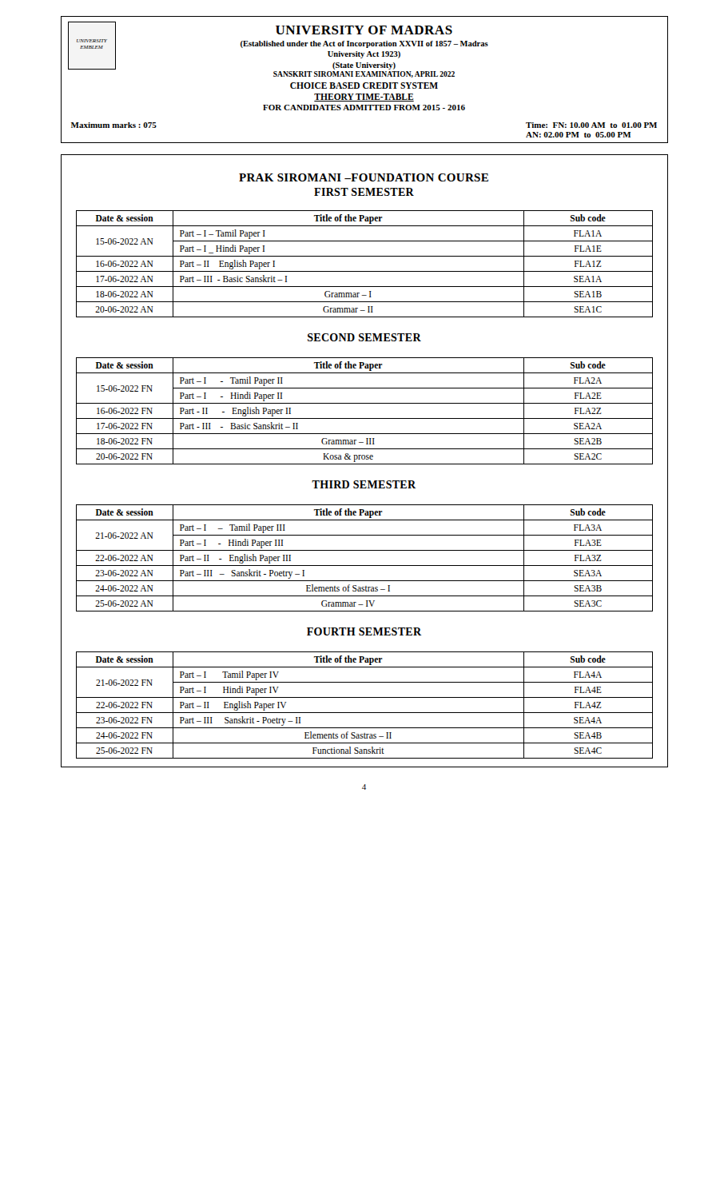UNIVERSITY
EMBLEM
UNIVERSITY OF MADRAS
(Established under the Act of Incorporation XXVII of 1857 – Madras
University Act 1923)
(State University)
SANSKRIT SIROMANI EXAMINATION, APRIL 2022
CHOICE BASED CREDIT SYSTEM
THEORY TIME-TABLE
FOR CANDIDATES ADMITTED FROM 2015 - 2016
Maximum marks : 075
Time: FN: 10.00 AM to 01.00 PM AN: 02.00 PM to 05.00 PM
PRAK SIROMANI –FOUNDATION COURSE
FIRST SEMESTER
| Date & session | Title of the Paper | Sub code |
| --- | --- | --- |
| 15-06-2022 AN | Part – I – Tamil Paper I | FLA1A |
| Part – I _ Hindi Paper I | FLA1E |
| 16-06-2022 AN | Part – II English Paper I | FLA1Z |
| 17-06-2022 AN | Part – III - Basic Sanskrit – I | SEA1A |
| 18-06-2022 AN | Grammar – I | SEA1B |
| 20-06-2022 AN | Grammar – II | SEA1C |
SECOND SEMESTER
| Date & session | Title of the Paper | Sub code |
| --- | --- | --- |
| 15-06-2022 FN | Part – I - Tamil Paper II | FLA2A |
| Part – I - Hindi Paper II | FLA2E |
| 16-06-2022 FN | Part - II - English Paper II | FLA2Z |
| 17-06-2022 FN | Part - III - Basic Sanskrit – II | SEA2A |
| 18-06-2022 FN | Grammar – III | SEA2B |
| 20-06-2022 FN | Kosa & prose | SEA2C |
THIRD SEMESTER
| Date & session | Title of the Paper | Sub code |
| --- | --- | --- |
| 21-06-2022 AN | Part – I – Tamil Paper III | FLA3A |
| Part – I - Hindi Paper III | FLA3E |
| 22-06-2022 AN | Part – II - English Paper III | FLA3Z |
| 23-06-2022 AN | Part – III – Sanskrit - Poetry – I | SEA3A |
| 24-06-2022 AN | Elements of Sastras – I | SEA3B |
| 25-06-2022 AN | Grammar – IV | SEA3C |
FOURTH SEMESTER
| Date & session | Title of the Paper | Sub code |
| --- | --- | --- |
| 21-06-2022 FN | Part – I Tamil Paper IV | FLA4A |
| Part – I Hindi Paper IV | FLA4E |
| 22-06-2022 FN | Part – II English Paper IV | FLA4Z |
| 23-06-2022 FN | Part – III Sanskrit - Poetry – II | SEA4A |
| 24-06-2022 FN | Elements of Sastras – II | SEA4B |
| 25-06-2022 FN | Functional Sanskrit | SEA4C |
4